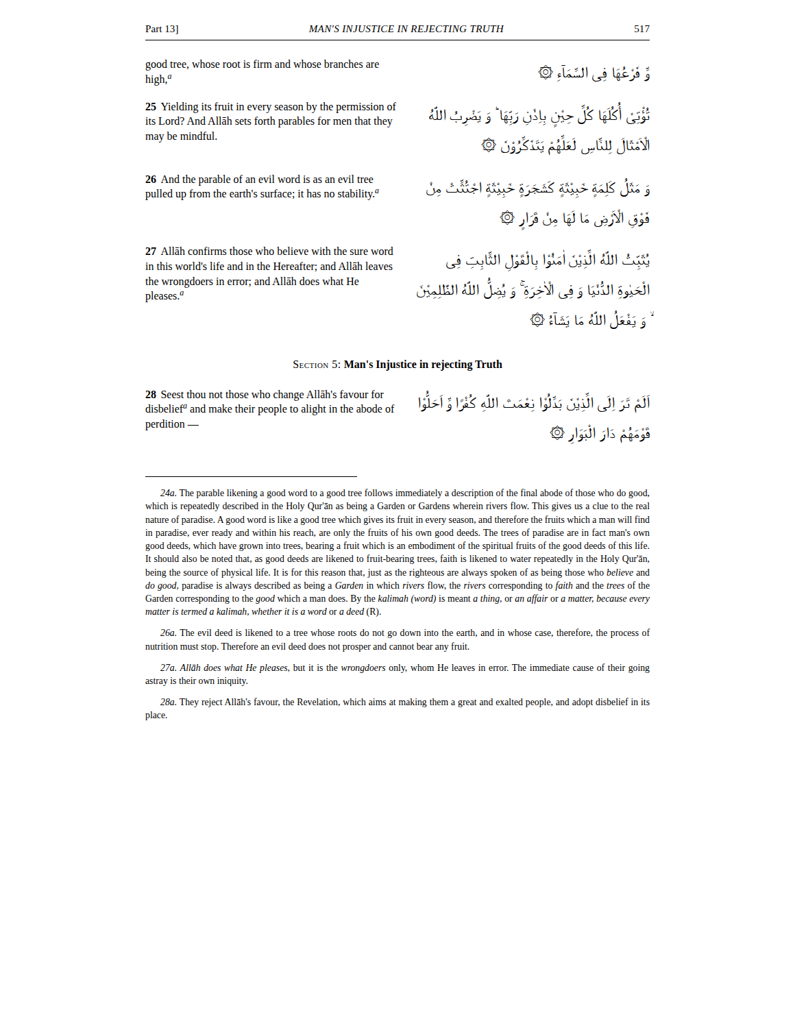Part 13] MAN'S INJUSTICE IN REJECTING TRUTH 517
good tree, whose root is firm and whose branches are high,a
وَّ فَرْعُهَا فِى السَّمَآءِ ۞
25 Yielding its fruit in every season by the permission of its Lord? And Allāh sets forth parables for men that they may be mindful.
تُؤْتِىْ أُكُلَهَا كُلَّ حِيْنٍ بِاِذْنِ رَبِّهَا ؕ وَ يَضْرِبُ اللّٰهُ الْاَمْثَالَ لِلنَّاسِ لَعَلَّهُمْ يَتَذَكَّرُوْنَ ۞
26 And the parable of an evil word is as an evil tree pulled up from the earth's surface; it has no stability.a
وَ مَثَلُ كَلِمَةٍ خَبِيْثَةٍ كَشَجَرَةٍ خَبِيْثَةٍ اجْتُثَّتْ مِنْ فَوْقِ الْاَرْضِ مَا لَهَا مِنْ قَرَارٍ ۞
27 Allāh confirms those who believe with the sure word in this world's life and in the Hereafter; and Allāh leaves the wrongdoers in error; and Allāh does what He pleases.a
يُثَبِّتُ اللّٰهُ الَّذِيْنَ اٰمَنُوْا بِالْقَوْلِ الثَّابِتِ فِى الْحَيٰوةِ الدُّنْيَا وَ فِى الْاٰخِرَةِ ۚ وَ يُضِلُّ اللّٰهُ الظّٰلِمِيْنَ ۙ وَ يَفْعَلُ اللّٰهُ مَا يَشَآءُ ۞
Section 5: Man's Injustice in rejecting Truth
28 Seest thou not those who change Allāh's favour for disbeliefa and make their people to alight in the abode of perdition —
اَلَمْ تَرَ اِلَى الَّذِيْنَ بَدَّلُوْا نِعْمَتَ اللّٰهِ كُفْرًا وَّ اَحَلُّوْا قَوْمَهُمْ دَارَ الْبَوَارِ ۞
24a. The parable likening a good word to a good tree follows immediately a description of the final abode of those who do good, which is repeatedly described in the Holy Qur'ān as being a Garden or Gardens wherein rivers flow. This gives us a clue to the real nature of paradise. A good word is like a good tree which gives its fruit in every season, and therefore the fruits which a man will find in paradise, ever ready and within his reach, are only the fruits of his own good deeds. The trees of paradise are in fact man's own good deeds, which have grown into trees, bearing a fruit which is an embodiment of the spiritual fruits of the good deeds of this life. It should also be noted that, as good deeds are likened to fruit-bearing trees, faith is likened to water repeatedly in the Holy Qur'ān, being the source of physical life. It is for this reason that, just as the righteous are always spoken of as being those who believe and do good, paradise is always described as being a Garden in which rivers flow, the rivers corresponding to faith and the trees of the Garden corresponding to the good which a man does. By the kalimah (word) is meant a thing, or an affair or a matter, because every matter is termed a kalimah, whether it is a word or a deed (R).
26a. The evil deed is likened to a tree whose roots do not go down into the earth, and in whose case, therefore, the process of nutrition must stop. Therefore an evil deed does not prosper and cannot bear any fruit.
27a. Allāh does what He pleases, but it is the wrongdoers only, whom He leaves in error. The immediate cause of their going astray is their own iniquity.
28a. They reject Allāh's favour, the Revelation, which aims at making them a great and exalted people, and adopt disbelief in its place.